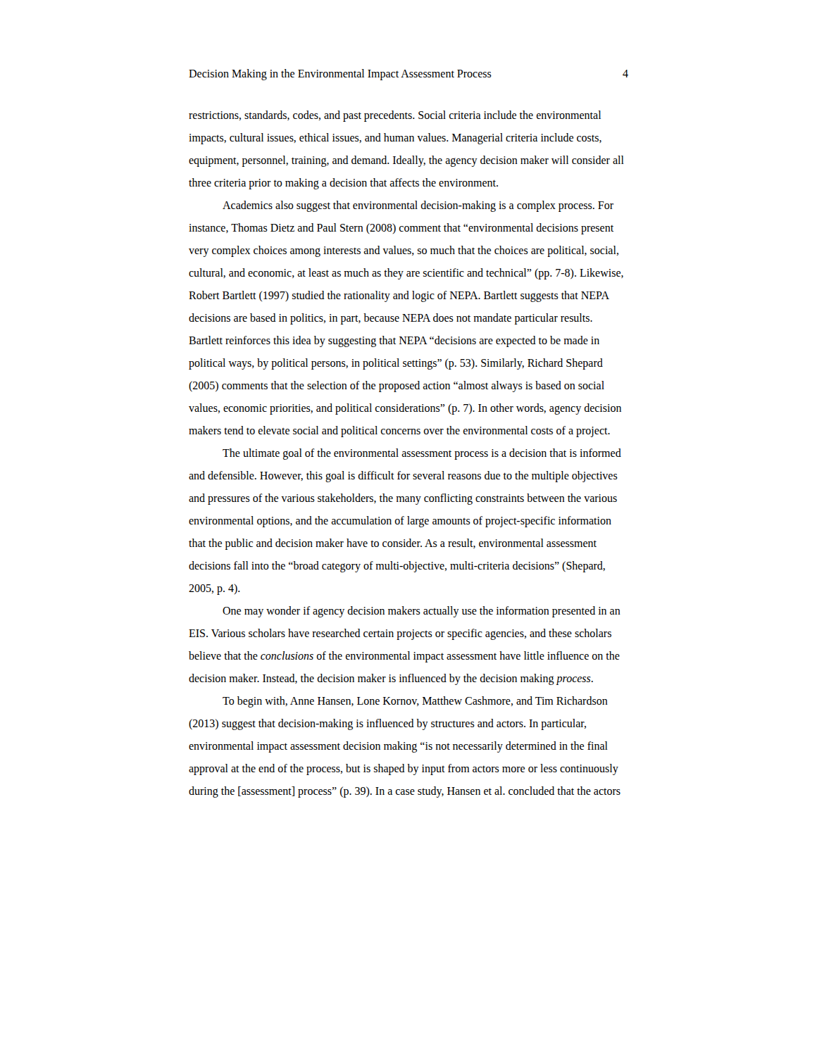Decision Making in the Environmental Impact Assessment Process 4
restrictions, standards, codes, and past precedents. Social criteria include the environmental impacts, cultural issues, ethical issues, and human values. Managerial criteria include costs, equipment, personnel, training, and demand. Ideally, the agency decision maker will consider all three criteria prior to making a decision that affects the environment.
Academics also suggest that environmental decision-making is a complex process. For instance, Thomas Dietz and Paul Stern (2008) comment that “environmental decisions present very complex choices among interests and values, so much that the choices are political, social, cultural, and economic, at least as much as they are scientific and technical” (pp. 7-8). Likewise, Robert Bartlett (1997) studied the rationality and logic of NEPA. Bartlett suggests that NEPA decisions are based in politics, in part, because NEPA does not mandate particular results. Bartlett reinforces this idea by suggesting that NEPA “decisions are expected to be made in political ways, by political persons, in political settings” (p. 53). Similarly, Richard Shepard (2005) comments that the selection of the proposed action “almost always is based on social values, economic priorities, and political considerations” (p. 7). In other words, agency decision makers tend to elevate social and political concerns over the environmental costs of a project.
The ultimate goal of the environmental assessment process is a decision that is informed and defensible. However, this goal is difficult for several reasons due to the multiple objectives and pressures of the various stakeholders, the many conflicting constraints between the various environmental options, and the accumulation of large amounts of project-specific information that the public and decision maker have to consider. As a result, environmental assessment decisions fall into the “broad category of multi-objective, multi-criteria decisions” (Shepard, 2005, p. 4).
One may wonder if agency decision makers actually use the information presented in an EIS. Various scholars have researched certain projects or specific agencies, and these scholars believe that the conclusions of the environmental impact assessment have little influence on the decision maker. Instead, the decision maker is influenced by the decision making process.
To begin with, Anne Hansen, Lone Kornov, Matthew Cashmore, and Tim Richardson (2013) suggest that decision-making is influenced by structures and actors. In particular, environmental impact assessment decision making “is not necessarily determined in the final approval at the end of the process, but is shaped by input from actors more or less continuously during the [assessment] process” (p. 39). In a case study, Hansen et al. concluded that the actors